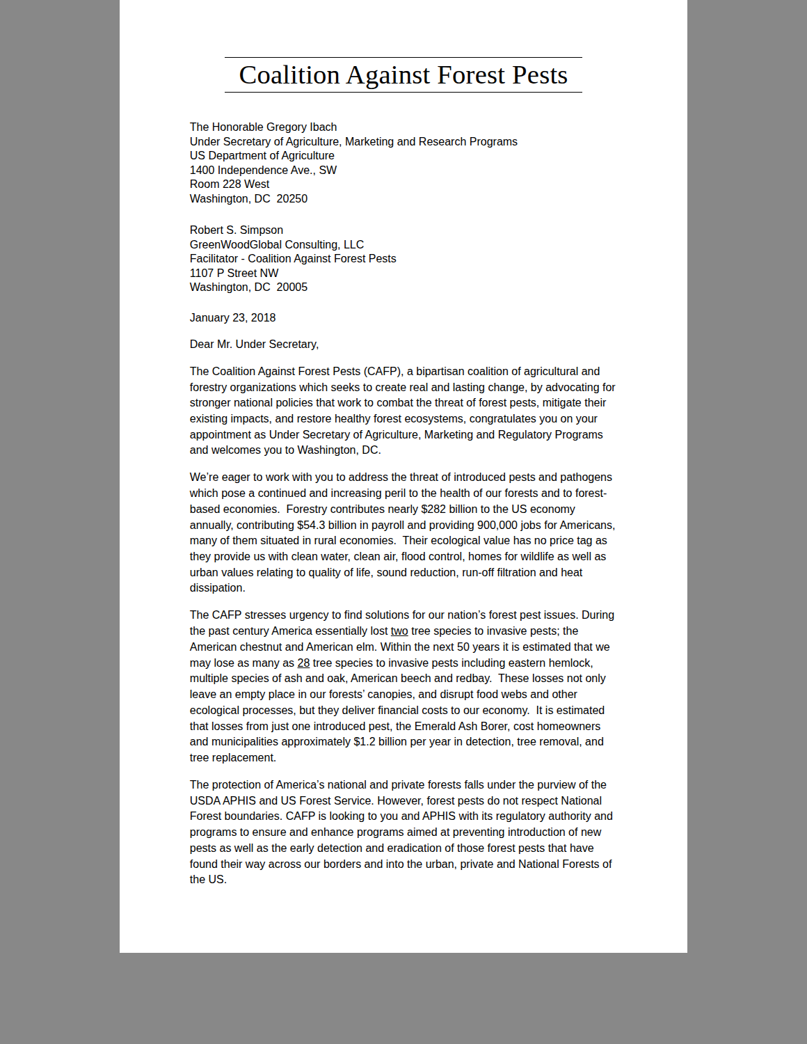Coalition Against Forest Pests
The Honorable Gregory Ibach
Under Secretary of Agriculture, Marketing and Research Programs
US Department of Agriculture
1400 Independence Ave., SW
Room 228 West
Washington, DC 20250
Robert S. Simpson
GreenWoodGlobal Consulting, LLC
Facilitator - Coalition Against Forest Pests
1107 P Street NW
Washington, DC 20005
January 23, 2018
Dear Mr. Under Secretary,
The Coalition Against Forest Pests (CAFP), a bipartisan coalition of agricultural and forestry organizations which seeks to create real and lasting change, by advocating for stronger national policies that work to combat the threat of forest pests, mitigate their existing impacts, and restore healthy forest ecosystems, congratulates you on your appointment as Under Secretary of Agriculture, Marketing and Regulatory Programs and welcomes you to Washington, DC.
We’re eager to work with you to address the threat of introduced pests and pathogens which pose a continued and increasing peril to the health of our forests and to forest-based economies. Forestry contributes nearly $282 billion to the US economy annually, contributing $54.3 billion in payroll and providing 900,000 jobs for Americans, many of them situated in rural economies. Their ecological value has no price tag as they provide us with clean water, clean air, flood control, homes for wildlife as well as urban values relating to quality of life, sound reduction, run-off filtration and heat dissipation.
The CAFP stresses urgency to find solutions for our nation’s forest pest issues. During the past century America essentially lost two tree species to invasive pests; the American chestnut and American elm. Within the next 50 years it is estimated that we may lose as many as 28 tree species to invasive pests including eastern hemlock, multiple species of ash and oak, American beech and redbay. These losses not only leave an empty place in our forests’ canopies, and disrupt food webs and other ecological processes, but they deliver financial costs to our economy. It is estimated that losses from just one introduced pest, the Emerald Ash Borer, cost homeowners and municipalities approximately $1.2 billion per year in detection, tree removal, and tree replacement.
The protection of America’s national and private forests falls under the purview of the USDA APHIS and US Forest Service. However, forest pests do not respect National Forest boundaries. CAFP is looking to you and APHIS with its regulatory authority and programs to ensure and enhance programs aimed at preventing introduction of new pests as well as the early detection and eradication of those forest pests that have found their way across our borders and into the urban, private and National Forests of the US.